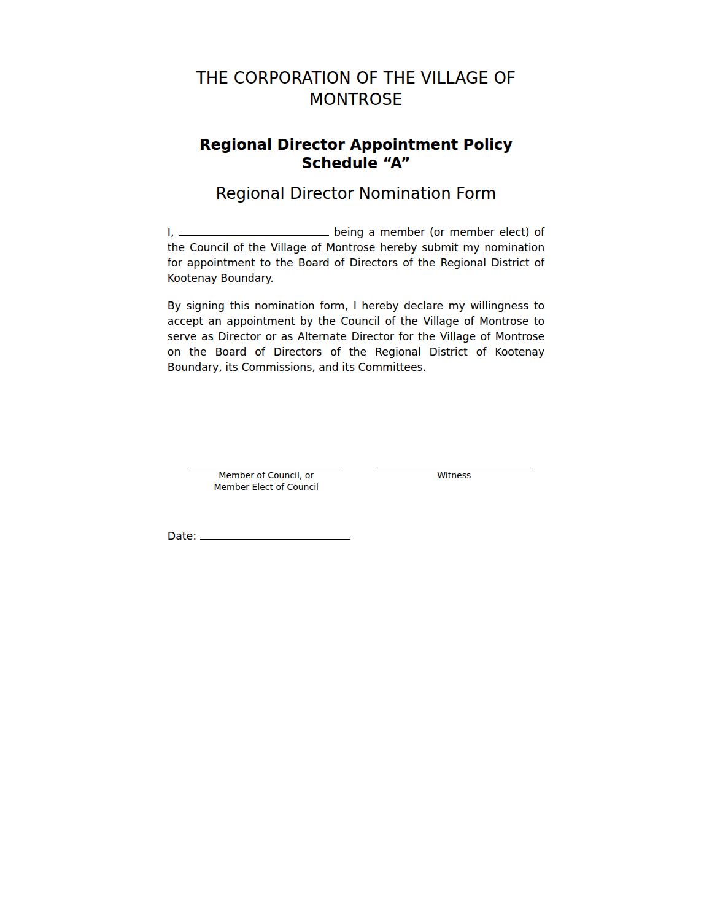THE CORPORATION OF THE VILLAGE OF MONTROSE
Regional Director Appointment Policy
Schedule “A”
Regional Director Nomination Form
I, being a member (or member elect) of the Council of the Village of Montrose hereby submit my nomination for appointment to the Board of Directors of the Regional District of Kootenay Boundary.
By signing this nomination form, I hereby declare my willingness to accept an appointment by the Council of the Village of Montrose to serve as Director or as Alternate Director for the Village of Montrose on the Board of Directors of the Regional District of Kootenay Boundary, its Commissions, and its Committees.
| Member of Council, or Member Elect of Council | | Witness |
Date: